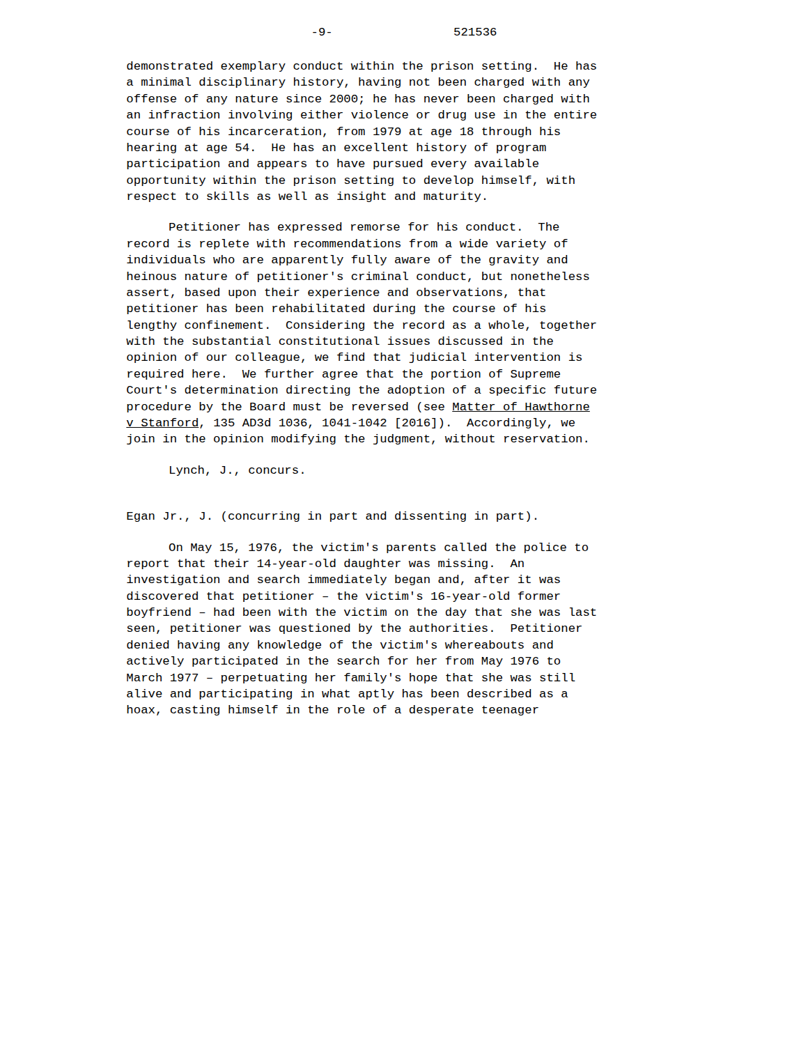-9-521536
demonstrated exemplary conduct within the prison setting. He has a minimal disciplinary history, having not been charged with any offense of any nature since 2000; he has never been charged with an infraction involving either violence or drug use in the entire course of his incarceration, from 1979 at age 18 through his hearing at age 54. He has an excellent history of program participation and appears to have pursued every available opportunity within the prison setting to develop himself, with respect to skills as well as insight and maturity.
Petitioner has expressed remorse for his conduct. The record is replete with recommendations from a wide variety of individuals who are apparently fully aware of the gravity and heinous nature of petitioner's criminal conduct, but nonetheless assert, based upon their experience and observations, that petitioner has been rehabilitated during the course of his lengthy confinement. Considering the record as a whole, together with the substantial constitutional issues discussed in the opinion of our colleague, we find that judicial intervention is required here. We further agree that the portion of Supreme Court's determination directing the adoption of a specific future procedure by the Board must be reversed (see Matter of Hawthorne v Stanford, 135 AD3d 1036, 1041-1042 [2016]). Accordingly, we join in the opinion modifying the judgment, without reservation.
Lynch, J., concurs.
Egan Jr., J. (concurring in part and dissenting in part).
On May 15, 1976, the victim's parents called the police to report that their 14-year-old daughter was missing. An investigation and search immediately began and, after it was discovered that petitioner – the victim's 16-year-old former boyfriend – had been with the victim on the day that she was last seen, petitioner was questioned by the authorities. Petitioner denied having any knowledge of the victim's whereabouts and actively participated in the search for her from May 1976 to March 1977 – perpetuating her family's hope that she was still alive and participating in what aptly has been described as a hoax, casting himself in the role of a desperate teenager